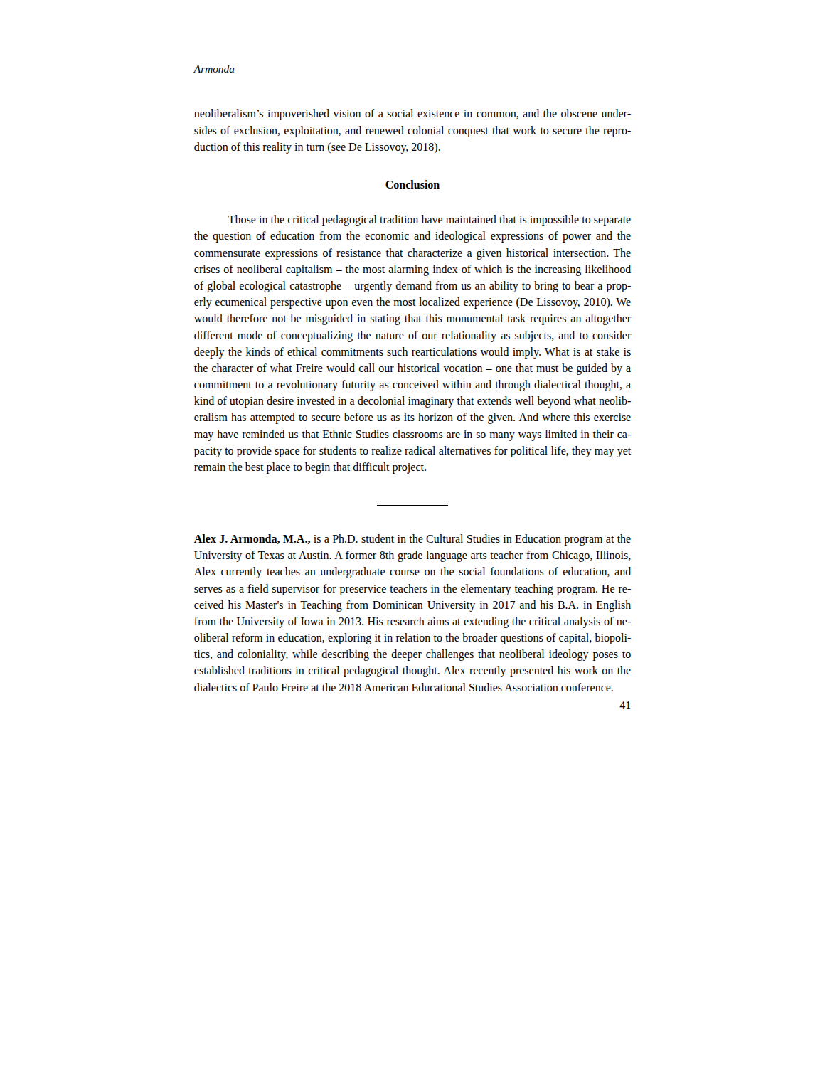Armonda
neoliberalism’s impoverished vision of a social existence in common, and the obscene undersides of exclusion, exploitation, and renewed colonial conquest that work to secure the reproduction of this reality in turn (see De Lissovoy, 2018).
Conclusion
Those in the critical pedagogical tradition have maintained that is impossible to separate the question of education from the economic and ideological expressions of power and the commensurate expressions of resistance that characterize a given historical intersection. The crises of neoliberal capitalism – the most alarming index of which is the increasing likelihood of global ecological catastrophe – urgently demand from us an ability to bring to bear a properly ecumenical perspective upon even the most localized experience (De Lissovoy, 2010). We would therefore not be misguided in stating that this monumental task requires an altogether different mode of conceptualizing the nature of our relationality as subjects, and to consider deeply the kinds of ethical commitments such rearticulations would imply. What is at stake is the character of what Freire would call our historical vocation – one that must be guided by a commitment to a revolutionary futurity as conceived within and through dialectical thought, a kind of utopian desire invested in a decolonial imaginary that extends well beyond what neoliberalism has attempted to secure before us as its horizon of the given. And where this exercise may have reminded us that Ethnic Studies classrooms are in so many ways limited in their capacity to provide space for students to realize radical alternatives for political life, they may yet remain the best place to begin that difficult project.
Alex J. Armonda, M.A., is a Ph.D. student in the Cultural Studies in Education program at the University of Texas at Austin. A former 8th grade language arts teacher from Chicago, Illinois, Alex currently teaches an undergraduate course on the social foundations of education, and serves as a field supervisor for preservice teachers in the elementary teaching program. He received his Master's in Teaching from Dominican University in 2017 and his B.A. in English from the University of Iowa in 2013. His research aims at extending the critical analysis of neoliberal reform in education, exploring it in relation to the broader questions of capital, biopolitics, and coloniality, while describing the deeper challenges that neoliberal ideology poses to established traditions in critical pedagogical thought. Alex recently presented his work on the dialectics of Paulo Freire at the 2018 American Educational Studies Association conference.
41